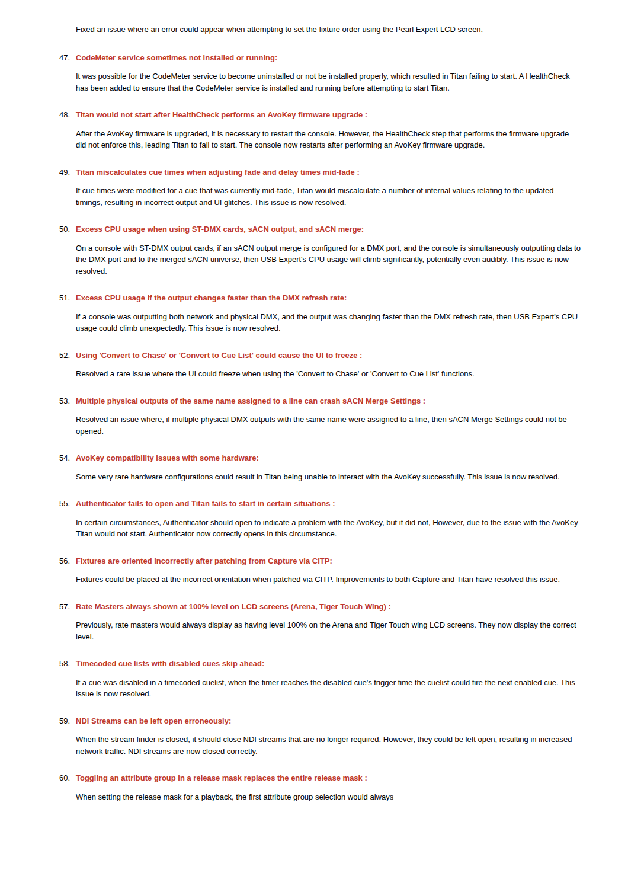Fixed an issue where an error could appear when attempting to set the fixture order using the Pearl Expert LCD screen.
CodeMeter service sometimes not installed or running:
It was possible for the CodeMeter service to become uninstalled or not be installed properly, which resulted in Titan failing to start. A HealthCheck has been added to ensure that the CodeMeter service is installed and running before attempting to start Titan.
Titan would not start after HealthCheck performs an AvoKey firmware upgrade :
After the AvoKey firmware is upgraded, it is necessary to restart the console. However, the HealthCheck step that performs the firmware upgrade did not enforce this, leading Titan to fail to start. The console now restarts after performing an AvoKey firmware upgrade.
Titan miscalculates cue times when adjusting fade and delay times mid-fade :
If cue times were modified for a cue that was currently mid-fade, Titan would miscalculate a number of internal values relating to the updated timings, resulting in incorrect output and UI glitches. This issue is now resolved.
Excess CPU usage when using ST-DMX cards, sACN output, and sACN merge:
On a console with ST-DMX output cards, if an sACN output merge is configured for a DMX port, and the console is simultaneously outputting data to the DMX port and to the merged sACN universe, then USB Expert's CPU usage will climb significantly, potentially even audibly. This issue is now resolved.
Excess CPU usage if the output changes faster than the DMX refresh rate:
If a console was outputting both network and physical DMX, and the output was changing faster than the DMX refresh rate, then USB Expert's CPU usage could climb unexpectedly. This issue is now resolved.
Using 'Convert to Chase' or 'Convert to Cue List' could cause the UI to freeze :
Resolved a rare issue where the UI could freeze when using the 'Convert to Chase' or 'Convert to Cue List' functions.
Multiple physical outputs of the same name assigned to a line can crash sACN Merge Settings :
Resolved an issue where, if multiple physical DMX outputs with the same name were assigned to a line, then sACN Merge Settings could not be opened.
AvoKey compatibility issues with some hardware:
Some very rare hardware configurations could result in Titan being unable to interact with the AvoKey successfully. This issue is now resolved.
Authenticator fails to open and Titan fails to start in certain situations :
In certain circumstances, Authenticator should open to indicate a problem with the AvoKey, but it did not, However, due to the issue with the AvoKey Titan would not start. Authenticator now correctly opens in this circumstance.
Fixtures are oriented incorrectly after patching from Capture via CITP:
Fixtures could be placed at the incorrect orientation when patched via CITP. Improvements to both Capture and Titan have resolved this issue.
Rate Masters always shown at 100% level on LCD screens (Arena, Tiger Touch Wing) :
Previously, rate masters would always display as having level 100% on the Arena and Tiger Touch wing LCD screens. They now display the correct level.
Timecoded cue lists with disabled cues skip ahead:
If a cue was disabled in a timecoded cuelist, when the timer reaches the disabled cue's trigger time the cuelist could fire the next enabled cue. This issue is now resolved.
NDI Streams can be left open erroneously:
When the stream finder is closed, it should close NDI streams that are no longer required. However, they could be left open, resulting in increased network traffic. NDI streams are now closed correctly.
Toggling an attribute group in a release mask replaces the entire release mask :
When setting the release mask for a playback, the first attribute group selection would always